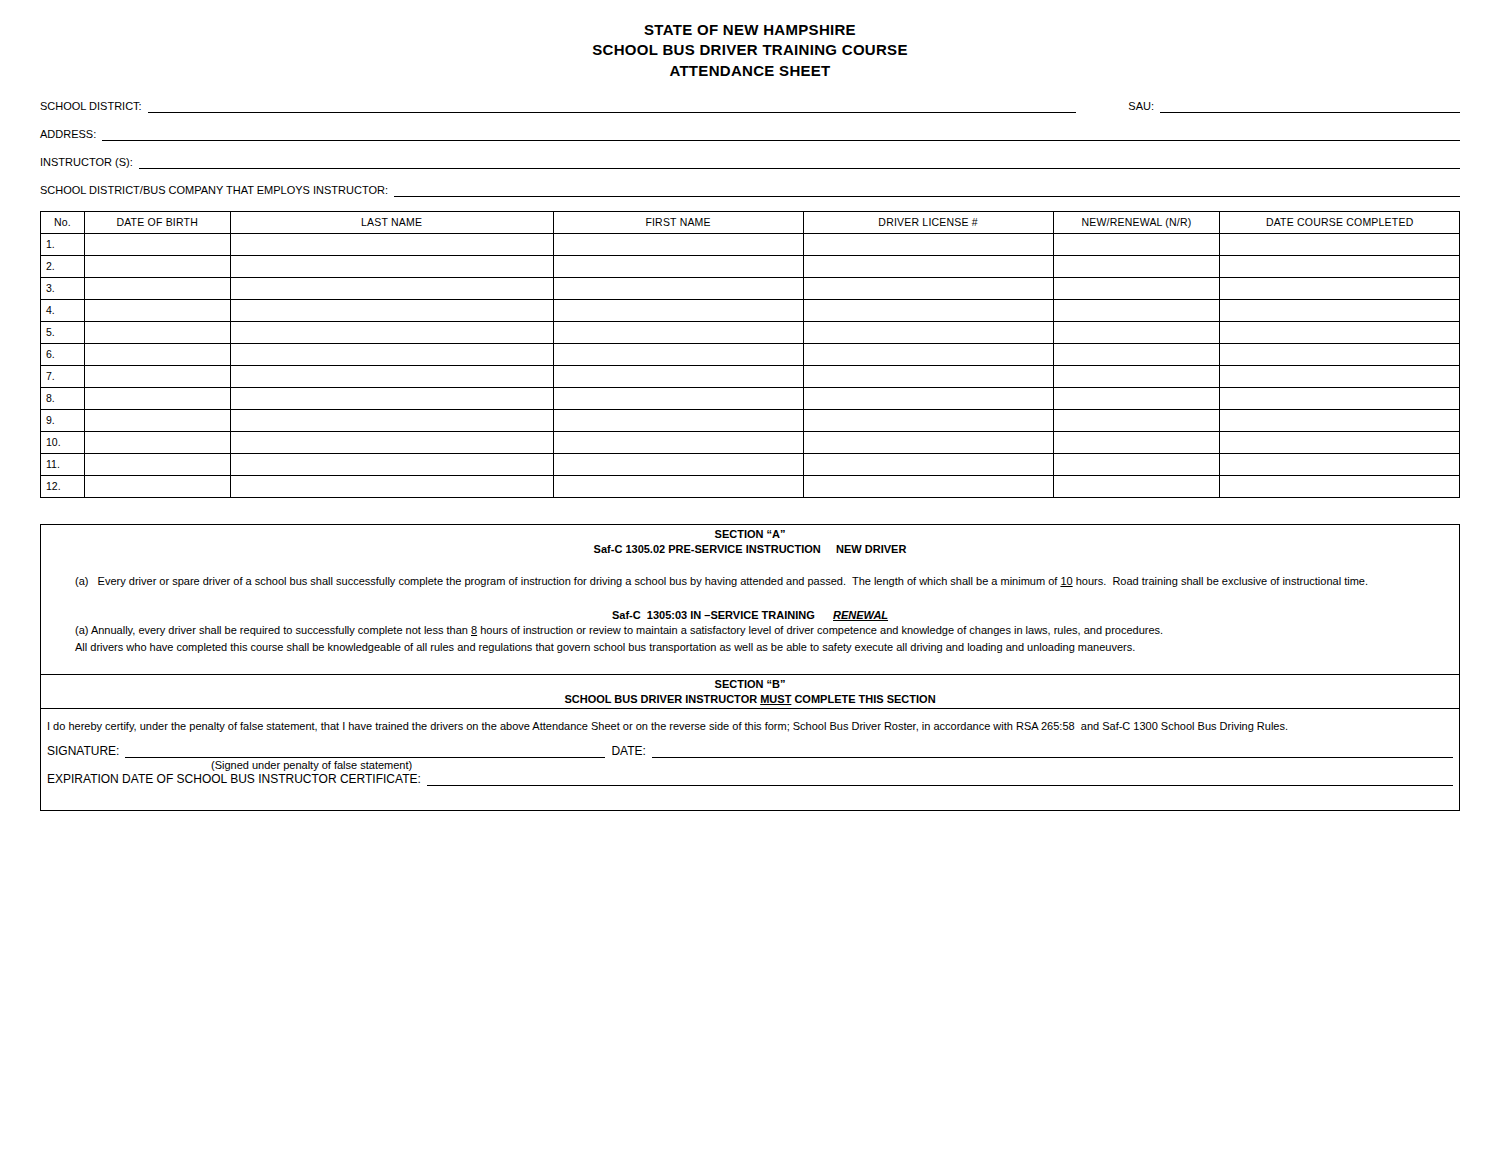STATE OF NEW HAMPSHIRE
SCHOOL BUS DRIVER TRAINING COURSE
ATTENDANCE SHEET
SCHOOL DISTRICT: SAU:
ADDRESS:
INSTRUCTOR (S):
SCHOOL DISTRICT/BUS COMPANY THAT EMPLOYS INSTRUCTOR:
| No. | DATE OF BIRTH | LAST NAME | FIRST NAME | DRIVER LICENSE # | NEW/RENEWAL (N/R) | DATE COURSE COMPLETED |
| --- | --- | --- | --- | --- | --- | --- |
| 1. | | | | | | |
| 2. | | | | | | |
| 3. | | | | | | |
| 4. | | | | | | |
| 5. | | | | | | |
| 6. | | | | | | |
| 7. | | | | | | |
| 8. | | | | | | |
| 9. | | | | | | |
| 10. | | | | | | |
| 11. | | | | | | |
| 12. | | | | | | |
SECTION “A”
Saf-C 1305.02 PRE-SERVICE INSTRUCTION NEW DRIVER
(a) Every driver or spare driver of a school bus shall successfully complete the program of instruction for driving a school bus by having attended and passed. The length of which shall be a minimum of 10 hours. Road training shall be exclusive of instructional time.
Saf-C 1305:03 IN –SERVICE TRAINING RENEWAL
(a) Annually, every driver shall be required to successfully complete not less than 8 hours of instruction or review to maintain a satisfactory level of driver competence and knowledge of changes in laws, rules, and procedures.
All drivers who have completed this course shall be knowledgeable of all rules and regulations that govern school bus transportation as well as be able to safety execute all driving and loading and unloading maneuvers.
SECTION “B”
SCHOOL BUS DRIVER INSTRUCTOR MUST COMPLETE THIS SECTION
I do hereby certify, under the penalty of false statement, that I have trained the drivers on the above Attendance Sheet or on the reverse side of this form; School Bus Driver Roster, in accordance with RSA 265:58 and Saf-C 1300 School Bus Driving Rules.
SIGNATURE: DATE:
(Signed under penalty of false statement)
EXPIRATION DATE OF SCHOOL BUS INSTRUCTOR CERTIFICATE: